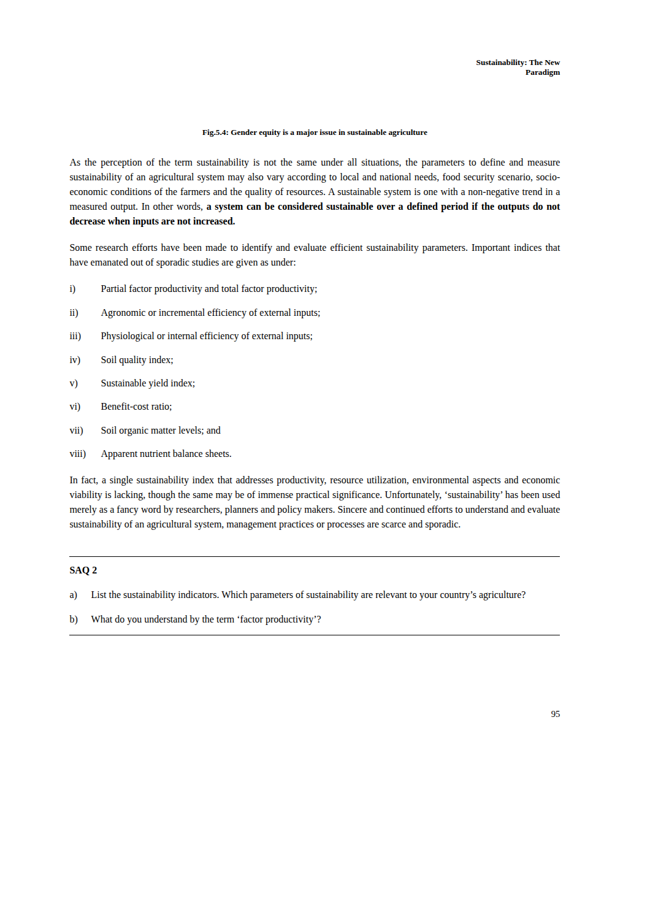Sustainability: The New
Paradigm
Fig.5.4: Gender equity is a major issue in sustainable agriculture
As the perception of the term sustainability is not the same under all situations, the parameters to define and measure sustainability of an agricultural system may also vary according to local and national needs, food security scenario, socio-economic conditions of the farmers and the quality of resources. A sustainable system is one with a non-negative trend in a measured output. In other words, a system can be considered sustainable over a defined period if the outputs do not decrease when inputs are not increased.
Some research efforts have been made to identify and evaluate efficient sustainability parameters. Important indices that have emanated out of sporadic studies are given as under:
i) Partial factor productivity and total factor productivity;
ii) Agronomic or incremental efficiency of external inputs;
iii) Physiological or internal efficiency of external inputs;
iv) Soil quality index;
v) Sustainable yield index;
vi) Benefit-cost ratio;
vii) Soil organic matter levels; and
viii) Apparent nutrient balance sheets.
In fact, a single sustainability index that addresses productivity, resource utilization, environmental aspects and economic viability is lacking, though the same may be of immense practical significance. Unfortunately, ‘sustainability’ has been used merely as a fancy word by researchers, planners and policy makers. Sincere and continued efforts to understand and evaluate sustainability of an agricultural system, management practices or processes are scarce and sporadic.
SAQ 2
a) List the sustainability indicators. Which parameters of sustainability are relevant to your country’s agriculture?
b) What do you understand by the term ‘factor productivity’?
95